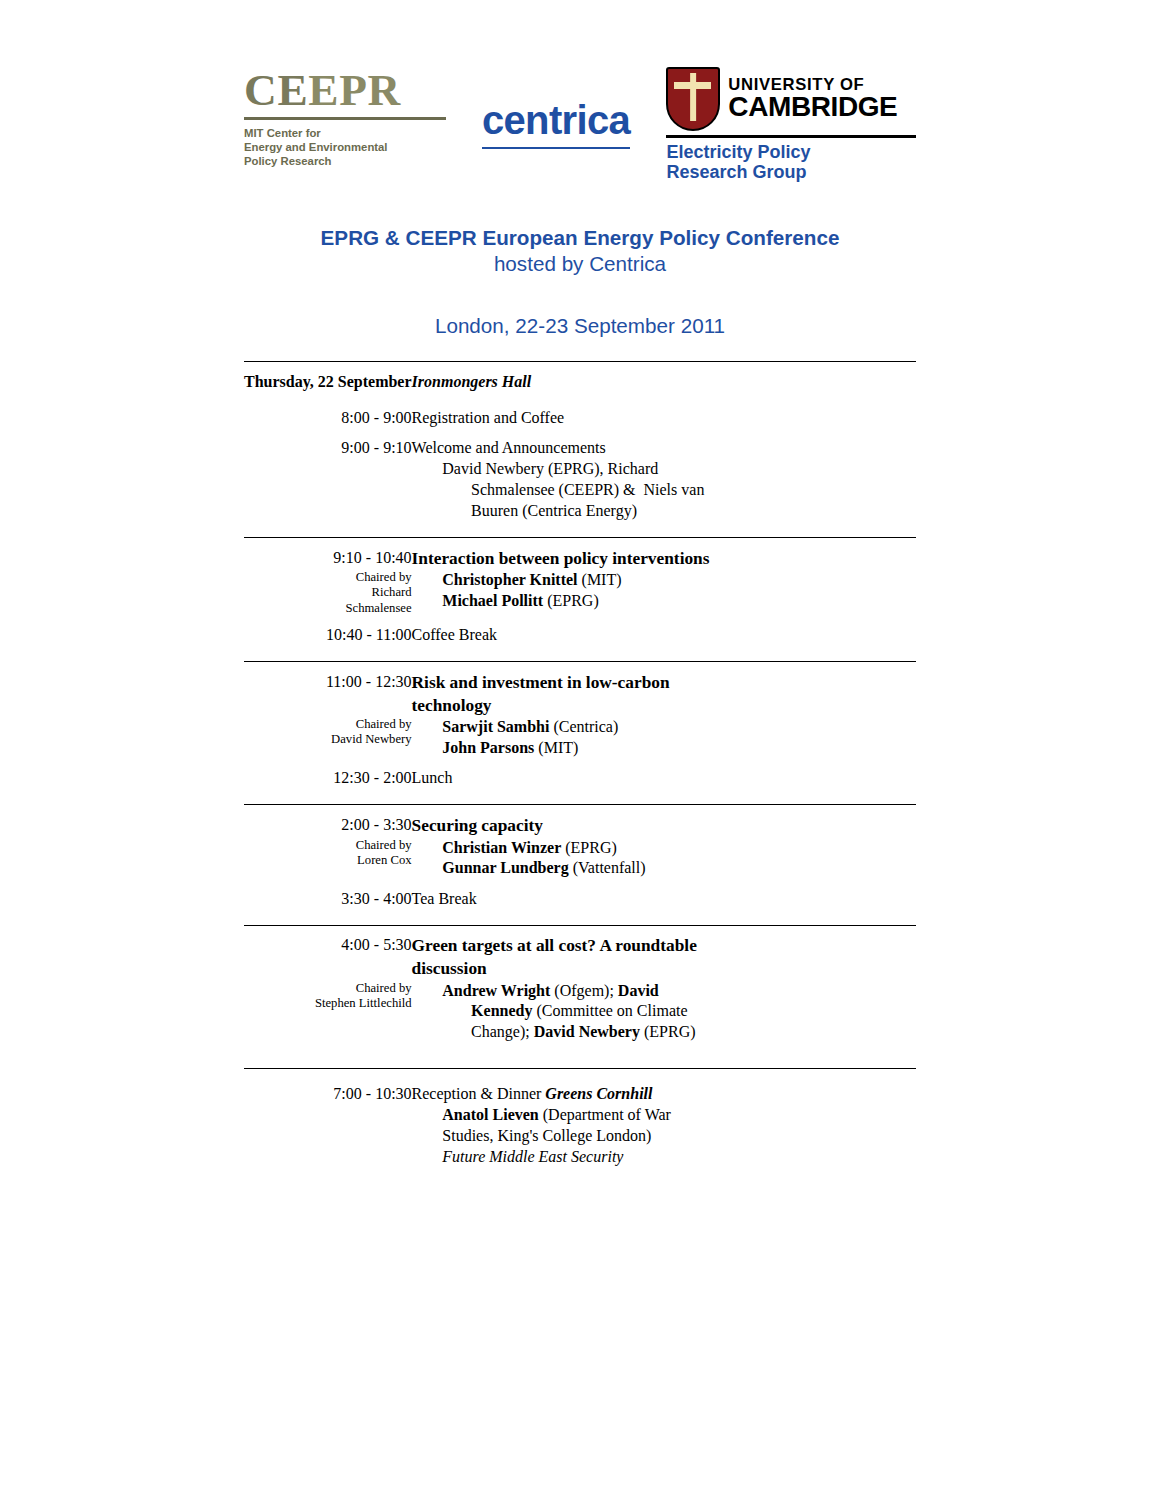CE EPR
MIT Center for
Energy and Environmental
Policy Research
centrica
UNIVERSITY OF
CAMBRIDGE
Electricity Policy
Research Group
EPRG & CEEPR European Energy Policy Conference hosted by Centrica
London, 22-23 September 2011
| Thursday, 22 September | Ironmongers Hall | |
| 8:00 - 9:00 | Registration and Coffee | |
| 9:00 - 9:10 | Welcome and Announcements | |
| | David Newbery (EPRG), Richard Schmalensee (CEEPR) & Niels van Buuren (Centrica Energy) | |
| 9:10 - 10:40 | Interaction between policy interventions | |
| Chaired by Richard Schmalensee | Christopher Knittel (MIT) Michael Pollitt (EPRG) | |
| 10:40 - 11:00 | Coffee Break | |
| 11:00 - 12:30 | Risk and investment in low-carbon technology | |
| Chaired by David Newbery | Sarwjit Sambhi (Centrica) John Parsons (MIT) | |
| 12:30 - 2:00 | Lunch | |
| 2:00 - 3:30 | Securing capacity | |
| Chaired by Loren Cox | Christian Winzer (EPRG) Gunnar Lundberg (Vattenfall) | |
| 3:30 - 4:00 | Tea Break | |
| 4:00 - 5:30 | Green targets at all cost? A roundtable discussion | |
| Chaired by Stephen Littlechild | Andrew Wright (Ofgem); David Kennedy (Committee on Climate Change); David Newbery (EPRG) | |
| 7:00 - 10:30 | Reception & Dinner Greens Cornhill | |
| | Anatol Lieven (Department of War Studies, King's College London) Future Middle East Security | |